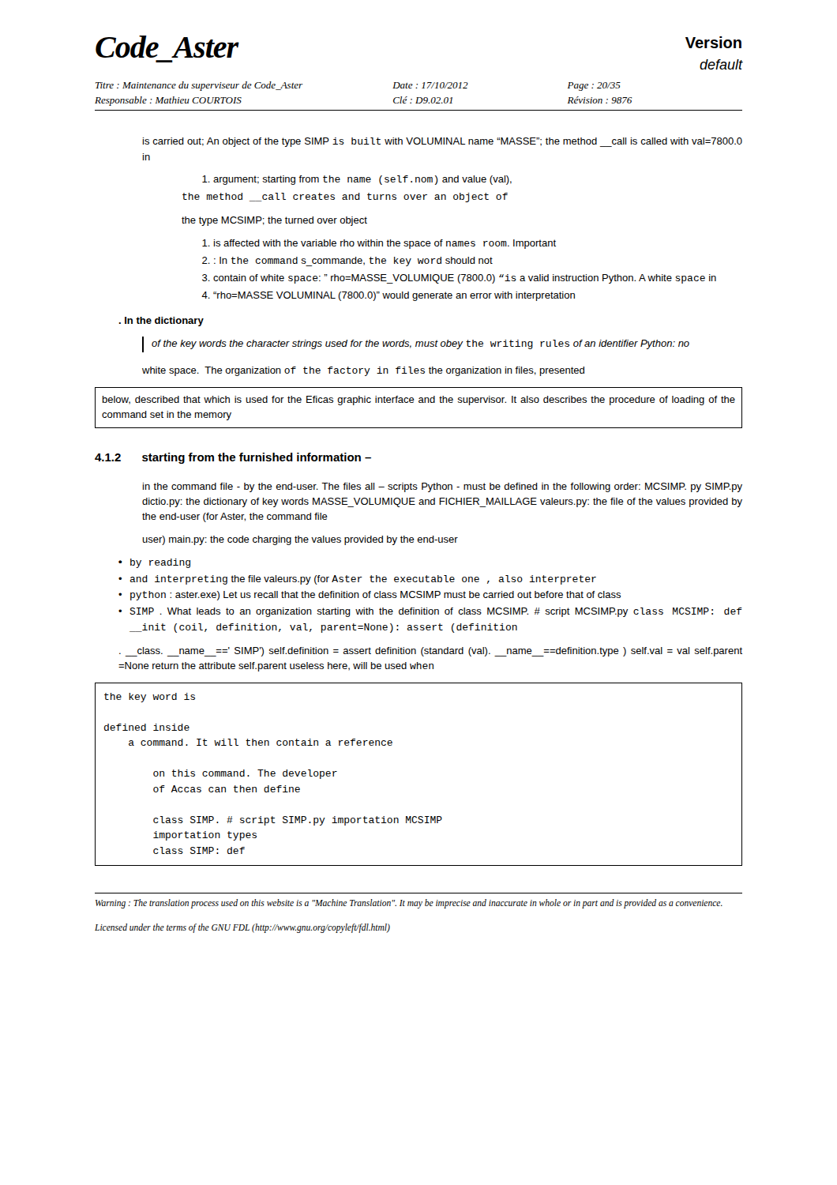Code_Aster
Version
default
| Titre : Maintenance du superviseur de Code_Aster | Date : 17/10/2012 | Page : 20/35 |
| Responsable : Mathieu COURTOIS | Clé : D9.02.01 | Révision : 9876 |
is carried out; An object of the type SIMP is built with VOLUMINAL name “MASSE”; the method __call is called with val=7800.0 in
argument; starting from the name (self.nom) and value (val),
the method __call creates and turns over an object of
the type MCSIMP; the turned over object
is affected with the variable rho within the space of names room. Important
: In the command s_commande, the key word should not
contain of white space: ” rho=MASSE_VOLUMIQUE (7800.0) “is a valid instruction Python. A white space in
“rho=MASSE VOLUMINAL (7800.0)” would generate an error with interpretation
. In the dictionary
of the key words the character strings used for the words, must obey the writing rules of an identifier Python: no
white space. The organization of the factory in files the organization in files, presented
below, described that which is used for the Eficas graphic interface and the supervisor. It also describes the procedure of loading of the command set in the memory
4.1.2starting from the furnished information –
in the command file - by the end-user. The files all – scripts Python - must be defined in the following order: MCSIMP. py SIMP.py dictio.py: the dictionary of key words MASSE_VOLUMIQUE and FICHIER_MAILLAGE valeurs.py: the file of the values provided by the end-user (for Aster, the command file
user) main.py: the code charging the values provided by the end-user
by reading
and interpreting the file valeurs.py (for Aster the executable one , also interpreter
python : aster.exe) Let us recall that the definition of class MCSIMP must be carried out before that of class
SIMP . What leads to an organization starting with the definition of class MCSIMP. # script MCSIMP.py class MCSIMP: def __init (coil, definition, val, parent=None): assert (definition
. __class. __name__==' SIMP') self.definition = assert definition (standard (val). __name__==definition.type ) self.val = val self.parent =None return the attribute self.parent useless here, will be used when
the key word is

defined inside
    a command. It will then contain a reference

        on this command. The developer
        of Accas can then define

        class SIMP. # script SIMP.py importation MCSIMP
        importation types
        class SIMP: def
Warning : The translation process used on this website is a "Machine Translation". It may be imprecise and inaccurate in whole or in part and is provided as a convenience.
Licensed under the terms of the GNU FDL (http://www.gnu.org/copyleft/fdl.html)